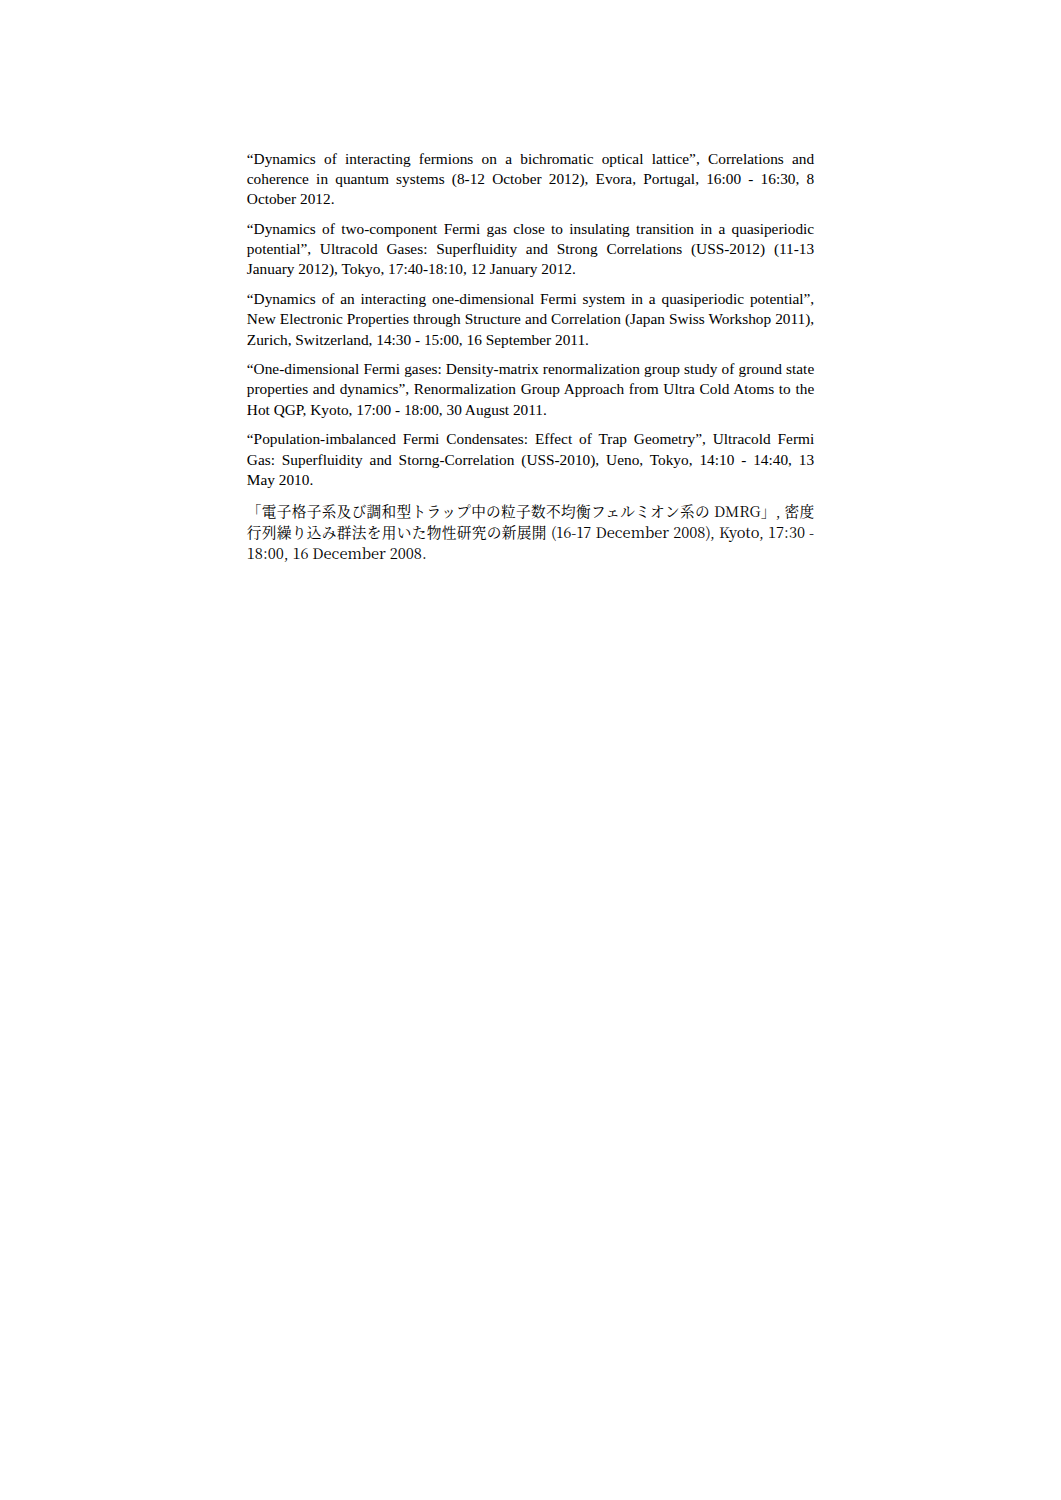“Dynamics of interacting fermions on a bichromatic optical lattice”, Correlations and coherence in quantum systems (8-12 October 2012), Evora, Portugal, 16:00 - 16:30, 8 October 2012.
“Dynamics of two-component Fermi gas close to insulating transition in a quasiperiodic potential”, Ultracold Gases: Superfluidity and Strong Correlations (USS-2012) (11-13 January 2012), Tokyo, 17:40-18:10, 12 January 2012.
“Dynamics of an interacting one-dimensional Fermi system in a quasiperiodic potential”, New Electronic Properties through Structure and Correlation (Japan Swiss Workshop 2011), Zurich, Switzerland, 14:30 - 15:00, 16 September 2011.
“One-dimensional Fermi gases: Density-matrix renormalization group study of ground state properties and dynamics”, Renormalization Group Approach from Ultra Cold Atoms to the Hot QGP, Kyoto, 17:00 - 18:00, 30 August 2011.
“Population-imbalanced Fermi Condensates: Effect of Trap Geometry”, Ultracold Fermi Gas: Superfluidity and Storng-Correlation (USS-2010), Ueno, Tokyo, 14:10 - 14:40, 13 May 2010.
「電子格子系及び調和型トラップ中の粒子数不均衡フェルミオン系の DMRG」, 密度行列繰り込み群法を用いた物性研究の新展開 (16-17 December 2008), Kyoto, 17:30 - 18:00, 16 December 2008.